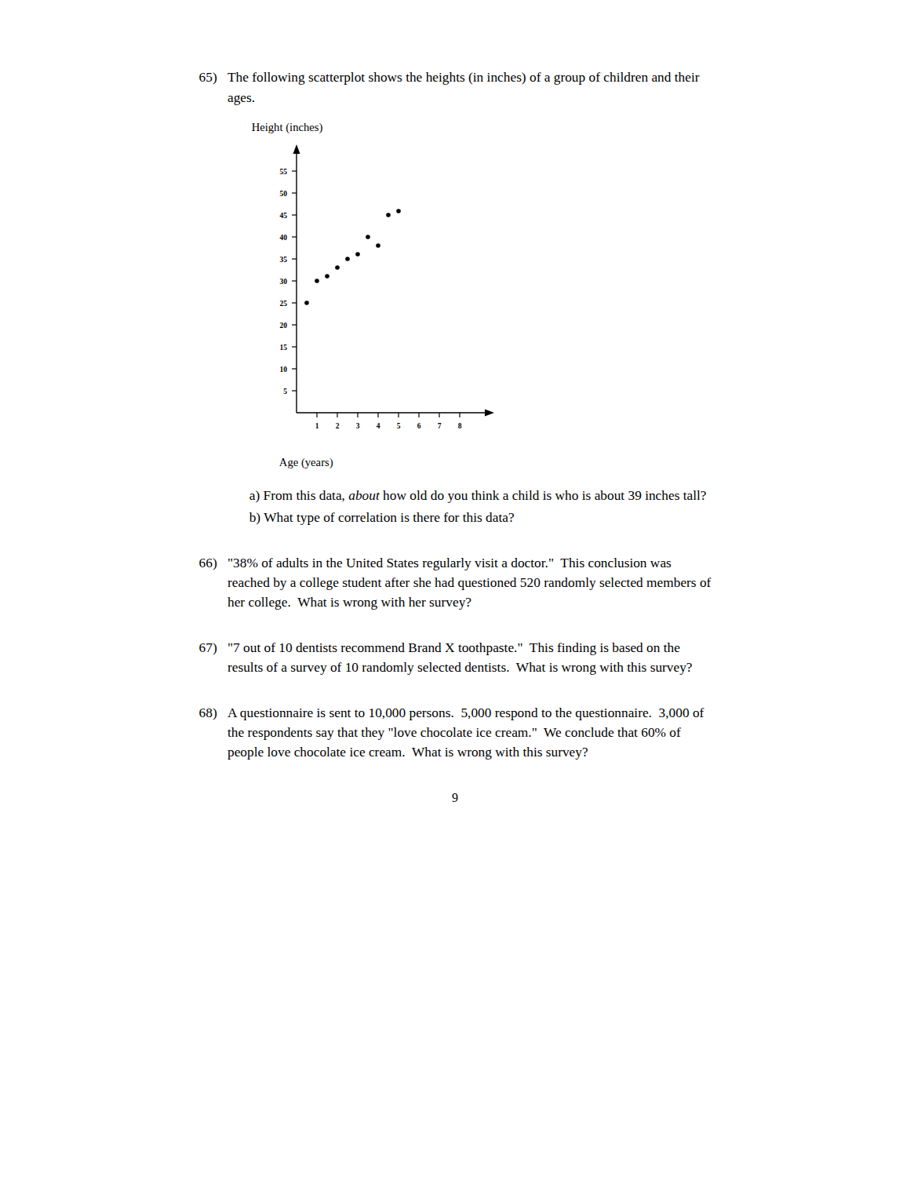65) The following scatterplot shows the heights (in inches) of a group of children and their ages.
Height (inches)
55 50 45 40 35 30 25 20 15 10 5 1 2 3 4 5 6 7 8
Age (years)
a) From this data, about how old do you think a child is who is about 39 inches tall?
b) What type of correlation is there for this data?
66) "38% of adults in the United States regularly visit a doctor." This conclusion was reached by a college student after she had questioned 520 randomly selected members of her college. What is wrong with her survey?
67) "7 out of 10 dentists recommend Brand X toothpaste." This finding is based on the results of a survey of 10 randomly selected dentists. What is wrong with this survey?
68) A questionnaire is sent to 10,000 persons. 5,000 respond to the questionnaire. 3,000 of the respondents say that they "love chocolate ice cream." We conclude that 60% of people love chocolate ice cream. What is wrong with this survey?
9